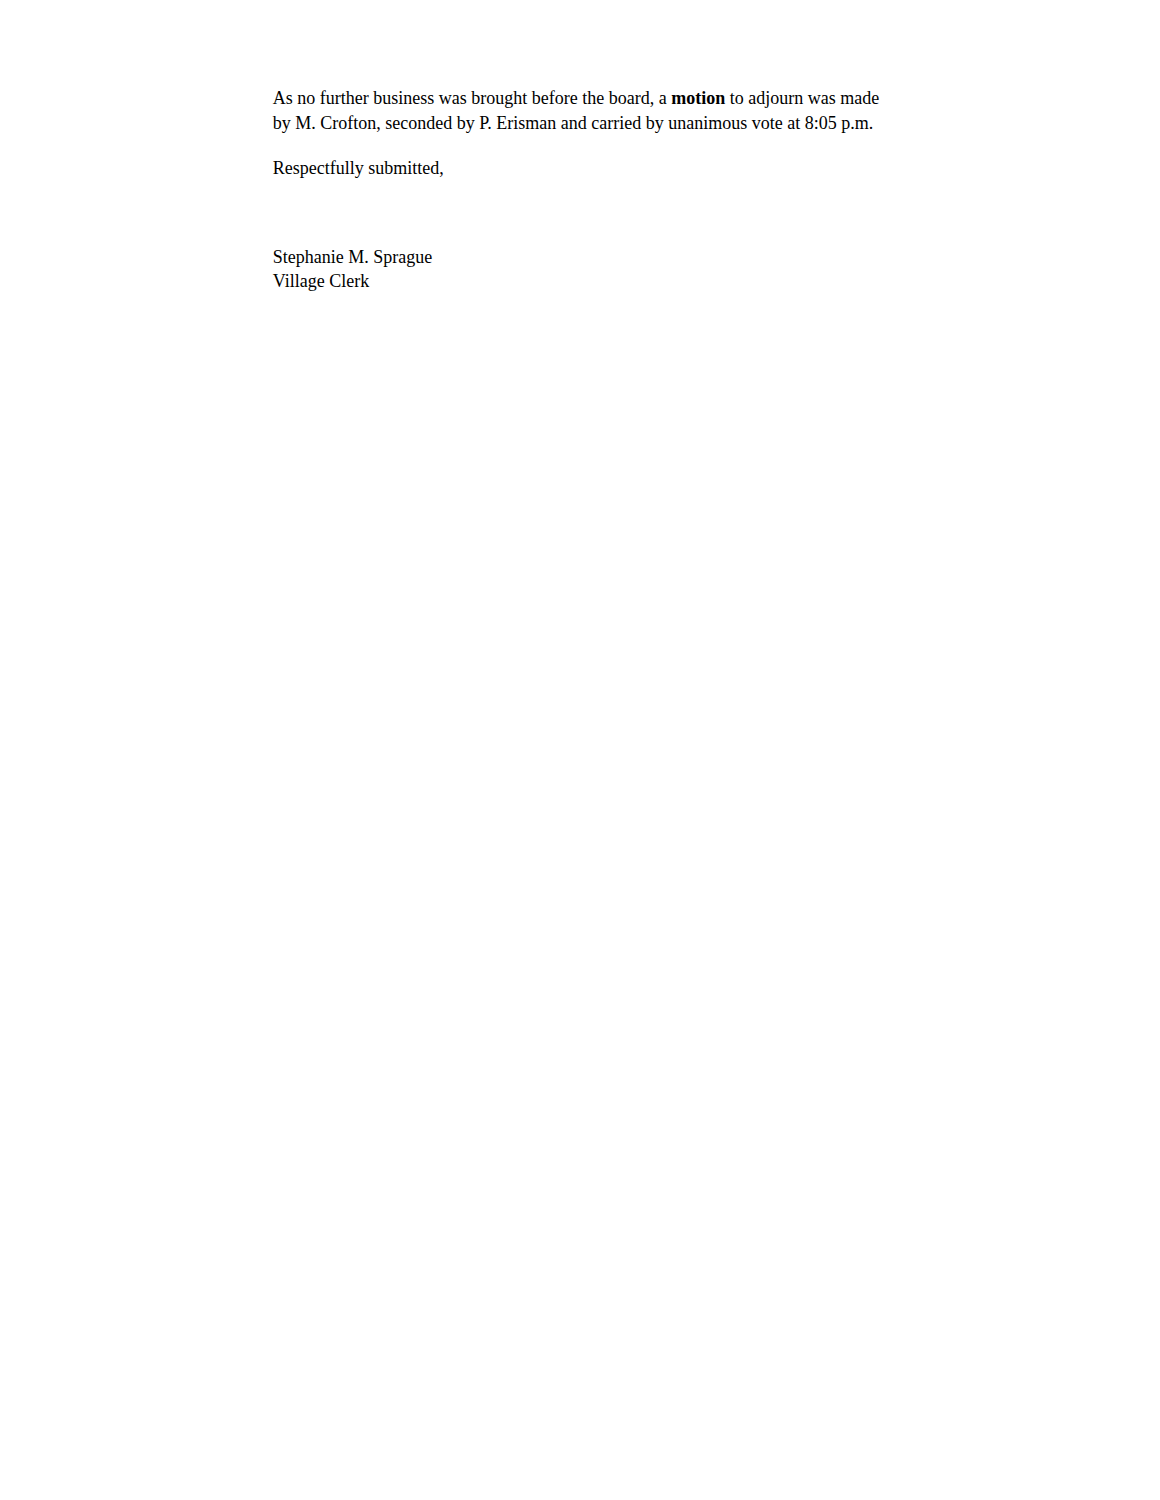As no further business was brought before the board, a motion to adjourn was made by M. Crofton, seconded by P. Erisman and carried by unanimous vote at 8:05 p.m.
Respectfully submitted,
Stephanie M. Sprague Village Clerk